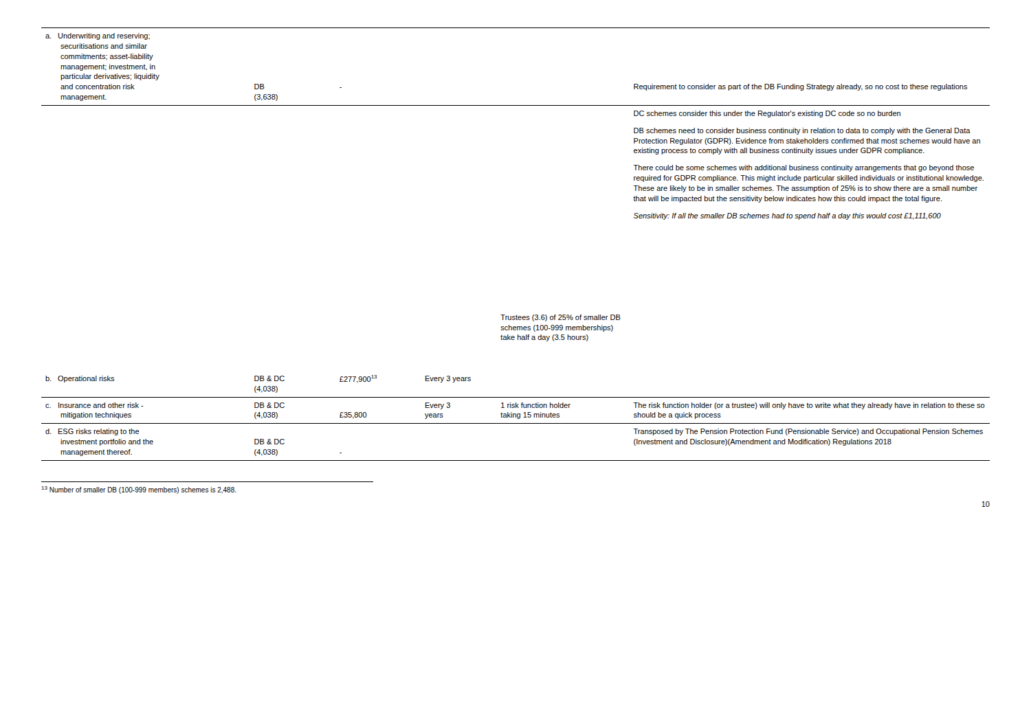| a. Underwriting and reserving; securitisations and similar commitments; asset-liability management; investment, in particular derivatives; liquidity and concentration risk management. | DB (3,638) | - | | | Requirement to consider as part of the DB Funding Strategy already, so no cost to these regulations |
| b. Operational risks | DB & DC (4,038) | £277,900 13 | Every 3 years | Trustees (3.6) of 25% of smaller DB schemes (100-999 memberships) take half a day (3.5 hours) | DC schemes consider this under the Regulator's existing DC code so no burden DB schemes need to consider business continuity in relation to data to comply with the General Data Protection Regulator (GDPR). Evidence from stakeholders confirmed that most schemes would have an existing process to comply with all business continuity issues under GDPR compliance. There could be some schemes with additional business continuity arrangements that go beyond those required for GDPR compliance. This might include particular skilled individuals or institutional knowledge. These are likely to be in smaller schemes. The assumption of 25% is to show there are a small number that will be impacted but the sensitivity below indicates how this could impact the total figure. Sensitivity: If all the smaller DB schemes had to spend half a day this would cost £1,111,600 |
| c. Insurance and other risk - mitigation techniques | DB & DC (4,038) | £35,800 | Every 3 years | 1 risk function holder taking 15 minutes | The risk function holder (or a trustee) will only have to write what they already have in relation to these so should be a quick process |
| d. ESG risks relating to the investment portfolio and the management thereof. | DB & DC (4,038) | - | | | Transposed by The Pension Protection Fund (Pensionable Service) and Occupational Pension Schemes (Investment and Disclosure)(Amendment and Modification) Regulations 2018 |
13 Number of smaller DB (100-999 members) schemes is 2,488.
10